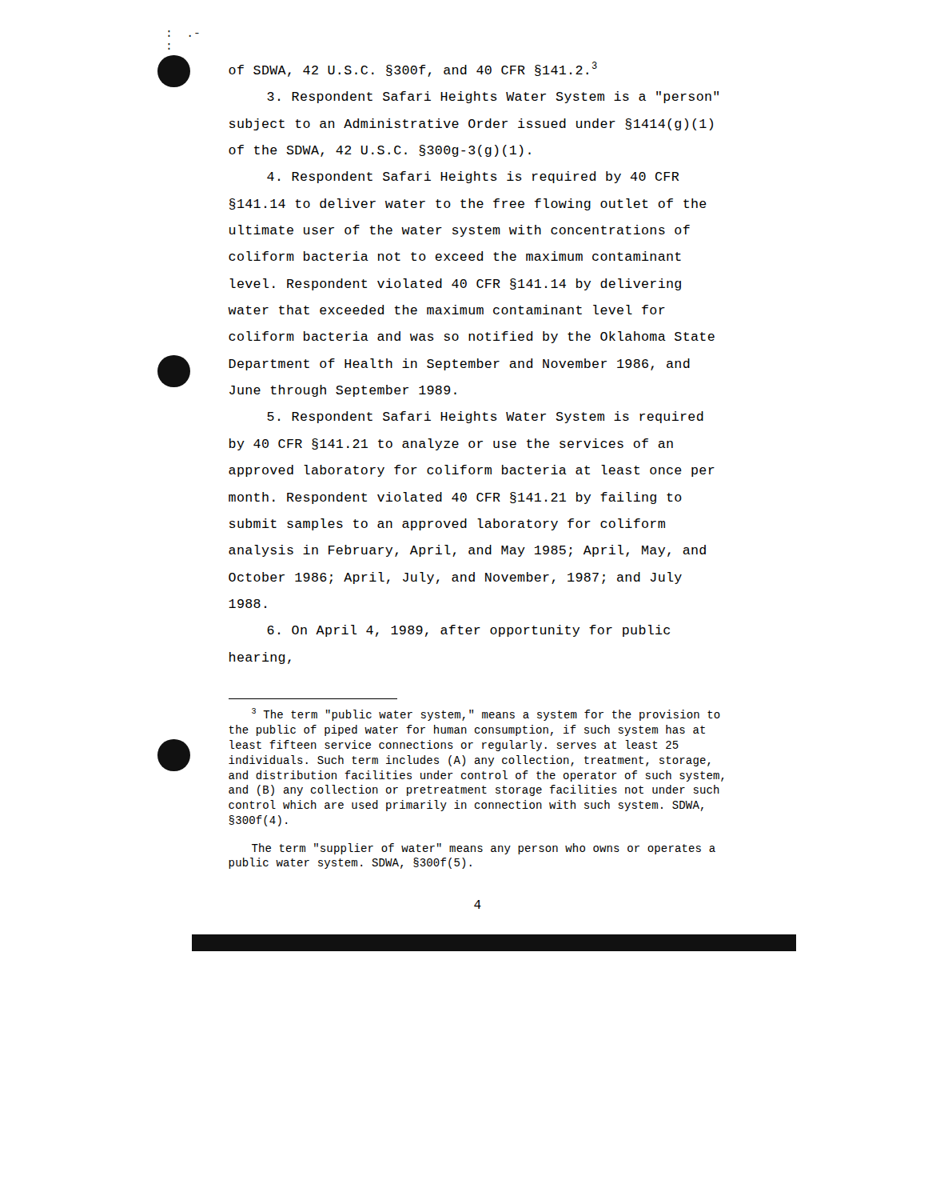: .-
:
of SDWA, 42 U.S.C. §300f, and 40 CFR §141.2.3
3. Respondent Safari Heights Water System is a "person" subject to an Administrative Order issued under §1414(g)(1) of the SDWA, 42 U.S.C. §300g-3(g)(1).
4. Respondent Safari Heights is required by 40 CFR §141.14 to deliver water to the free flowing outlet of the ultimate user of the water system with concentrations of coliform bacteria not to exceed the maximum contaminant level. Respondent violated 40 CFR §141.14 by delivering water that exceeded the maximum contaminant level for coliform bacteria and was so notified by the Oklahoma State Department of Health in September and November 1986, and June through September 1989.
5. Respondent Safari Heights Water System is required by 40 CFR §141.21 to analyze or use the services of an approved laboratory for coliform bacteria at least once per month. Respondent violated 40 CFR §141.21 by failing to submit samples to an approved laboratory for coliform analysis in February, April, and May 1985; April, May, and October 1986; April, July, and November, 1987; and July 1988.
6. On April 4, 1989, after opportunity for public hearing,
3 The term "public water system," means a system for the provision to the public of piped water for human consumption, if such system has at least fifteen service connections or regularly. serves at least 25 individuals. Such term includes (A) any collection, treatment, storage, and distribution facilities under control of the operator of such system, and (B) any collection or pretreatment storage facilities not under such control which are used primarily in connection with such system. SDWA, §300f(4).
The term "supplier of water" means any person who owns or operates a public water system. SDWA, §300f(5).
4